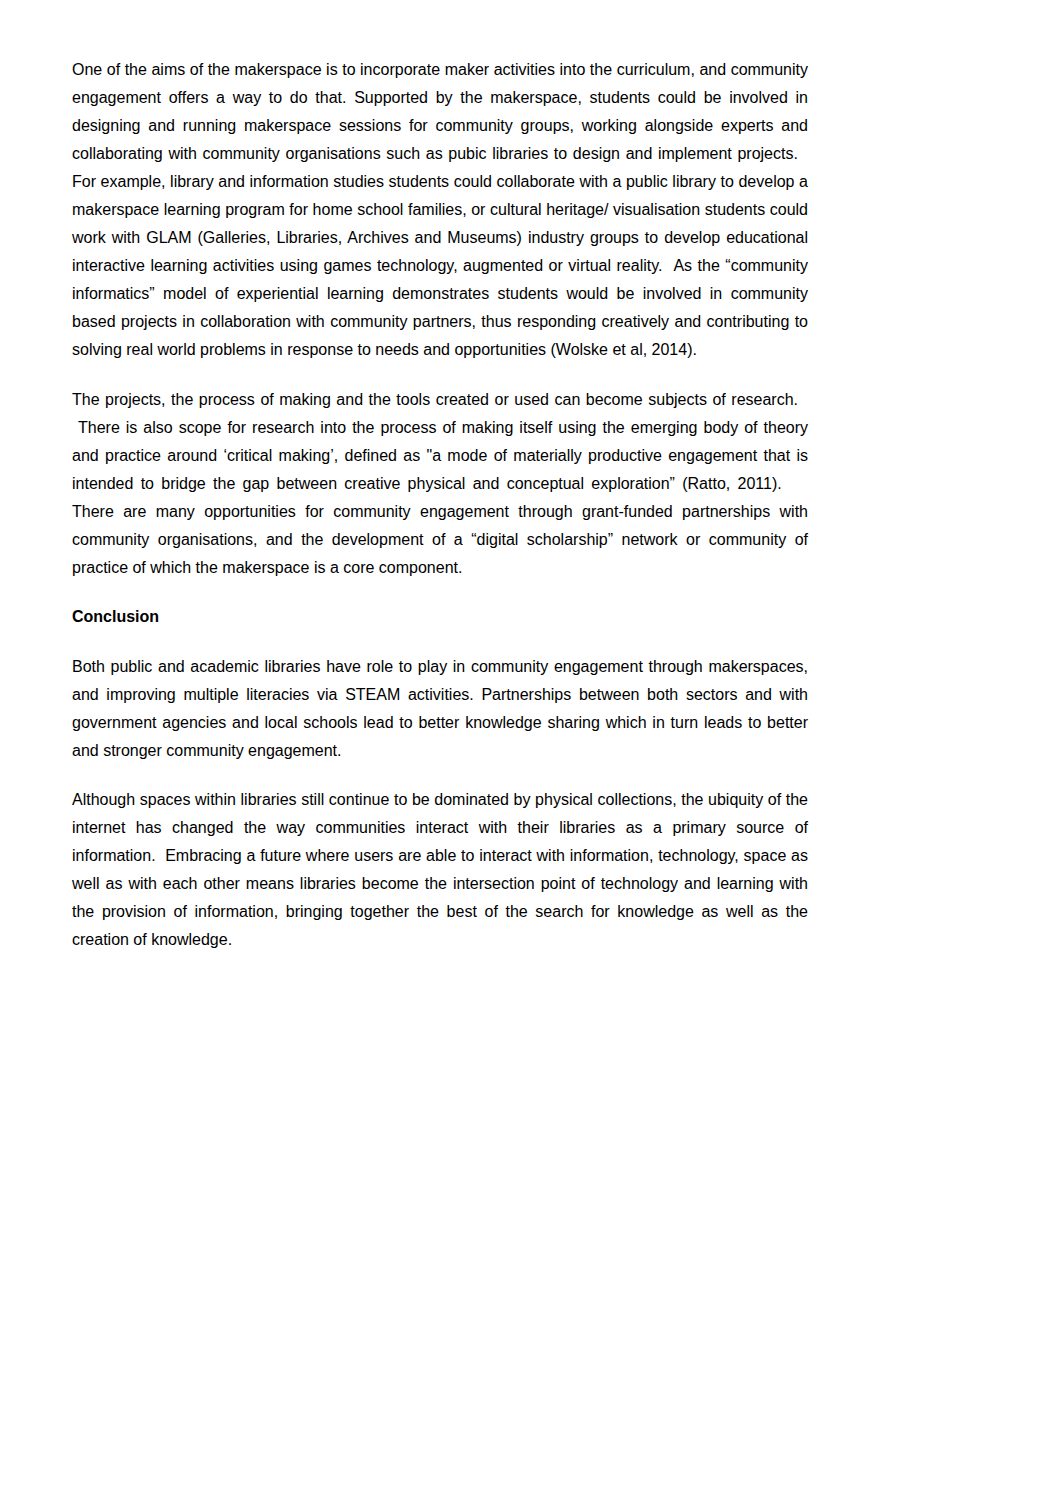One of the aims of the makerspace is to incorporate maker activities into the curriculum, and community engagement offers a way to do that. Supported by the makerspace, students could be involved in designing and running makerspace sessions for community groups, working alongside experts and collaborating with community organisations such as pubic libraries to design and implement projects. For example, library and information studies students could collaborate with a public library to develop a makerspace learning program for home school families, or cultural heritage/ visualisation students could work with GLAM (Galleries, Libraries, Archives and Museums) industry groups to develop educational interactive learning activities using games technology, augmented or virtual reality. As the “community informatics” model of experiential learning demonstrates students would be involved in community based projects in collaboration with community partners, thus responding creatively and contributing to solving real world problems in response to needs and opportunities (Wolske et al, 2014).
The projects, the process of making and the tools created or used can become subjects of research. There is also scope for research into the process of making itself using the emerging body of theory and practice around ‘critical making’, defined as "a mode of materially productive engagement that is intended to bridge the gap between creative physical and conceptual exploration” (Ratto, 2011). There are many opportunities for community engagement through grant-funded partnerships with community organisations, and the development of a “digital scholarship” network or community of practice of which the makerspace is a core component.
Conclusion
Both public and academic libraries have role to play in community engagement through makerspaces, and improving multiple literacies via STEAM activities. Partnerships between both sectors and with government agencies and local schools lead to better knowledge sharing which in turn leads to better and stronger community engagement.
Although spaces within libraries still continue to be dominated by physical collections, the ubiquity of the internet has changed the way communities interact with their libraries as a primary source of information. Embracing a future where users are able to interact with information, technology, space as well as with each other means libraries become the intersection point of technology and learning with the provision of information, bringing together the best of the search for knowledge as well as the creation of knowledge.